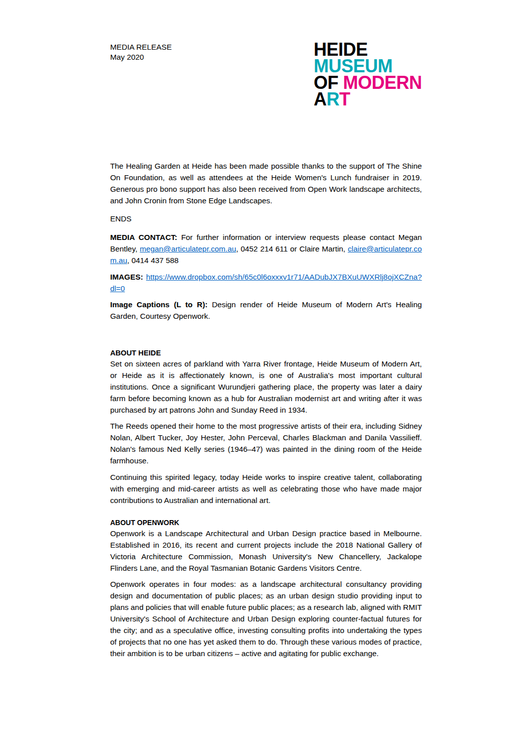MEDIA RELEASE
May 2020
HEIDE
MUSEUM
OF MODERN
ART
The Healing Garden at Heide has been made possible thanks to the support of The Shine On Foundation, as well as attendees at the Heide Women's Lunch fundraiser in 2019. Generous pro bono support has also been received from Open Work landscape architects, and John Cronin from Stone Edge Landscapes.
ENDS
MEDIA CONTACT: For further information or interview requests please contact Megan Bentley, megan@articulatepr.com.au, 0452 214 611 or Claire Martin, claire@articulatepr.com.au, 0414 437 588
IMAGES: https://www.dropbox.com/sh/65c0l6oxxxv1r71/AADubJX7BXuUWXRlj8ojXCZna?dl=0
Image Captions (L to R): Design render of Heide Museum of Modern Art's Healing Garden, Courtesy Openwork.
ABOUT HEIDE
Set on sixteen acres of parkland with Yarra River frontage, Heide Museum of Modern Art, or Heide as it is affectionately known, is one of Australia's most important cultural institutions. Once a significant Wurundjeri gathering place, the property was later a dairy farm before becoming known as a hub for Australian modernist art and writing after it was purchased by art patrons John and Sunday Reed in 1934.
The Reeds opened their home to the most progressive artists of their era, including Sidney Nolan, Albert Tucker, Joy Hester, John Perceval, Charles Blackman and Danila Vassilieff. Nolan's famous Ned Kelly series (1946–47) was painted in the dining room of the Heide farmhouse.
Continuing this spirited legacy, today Heide works to inspire creative talent, collaborating with emerging and mid-career artists as well as celebrating those who have made major contributions to Australian and international art.
ABOUT OPENWORK
Openwork is a Landscape Architectural and Urban Design practice based in Melbourne. Established in 2016, its recent and current projects include the 2018 National Gallery of Victoria Architecture Commission, Monash University's New Chancellery, Jackalope Flinders Lane, and the Royal Tasmanian Botanic Gardens Visitors Centre.
Openwork operates in four modes: as a landscape architectural consultancy providing design and documentation of public places; as an urban design studio providing input to plans and policies that will enable future public places; as a research lab, aligned with RMIT University's School of Architecture and Urban Design exploring counter-factual futures for the city; and as a speculative office, investing consulting profits into undertaking the types of projects that no one has yet asked them to do. Through these various modes of practice, their ambition is to be urban citizens – active and agitating for public exchange.